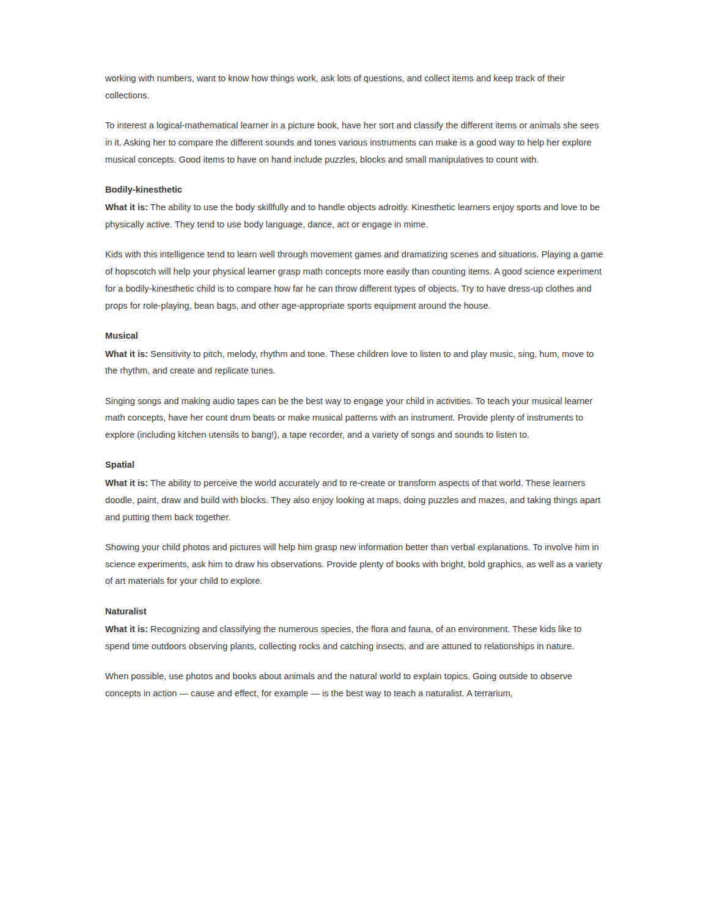working with numbers, want to know how things work, ask lots of questions, and collect items and keep track of their collections.
To interest a logical-mathematical learner in a picture book, have her sort and classify the different items or animals she sees in it. Asking her to compare the different sounds and tones various instruments can make is a good way to help her explore musical concepts. Good items to have on hand include puzzles, blocks and small manipulatives to count with.
Bodily-kinesthetic
What it is: The ability to use the body skillfully and to handle objects adroitly. Kinesthetic learners enjoy sports and love to be physically active. They tend to use body language, dance, act or engage in mime.
Kids with this intelligence tend to learn well through movement games and dramatizing scenes and situations. Playing a game of hopscotch will help your physical learner grasp math concepts more easily than counting items. A good science experiment for a bodily-kinesthetic child is to compare how far he can throw different types of objects. Try to have dress-up clothes and props for role-playing, bean bags, and other age-appropriate sports equipment around the house.
Musical
What it is: Sensitivity to pitch, melody, rhythm and tone. These children love to listen to and play music, sing, hum, move to the rhythm, and create and replicate tunes.
Singing songs and making audio tapes can be the best way to engage your child in activities. To teach your musical learner math concepts, have her count drum beats or make musical patterns with an instrument. Provide plenty of instruments to explore (including kitchen utensils to bang!), a tape recorder, and a variety of songs and sounds to listen to.
Spatial
What it is: The ability to perceive the world accurately and to re-create or transform aspects of that world. These learners doodle, paint, draw and build with blocks. They also enjoy looking at maps, doing puzzles and mazes, and taking things apart and putting them back together.
Showing your child photos and pictures will help him grasp new information better than verbal explanations. To involve him in science experiments, ask him to draw his observations. Provide plenty of books with bright, bold graphics, as well as a variety of art materials for your child to explore.
Naturalist
What it is: Recognizing and classifying the numerous species, the flora and fauna, of an environment. These kids like to spend time outdoors observing plants, collecting rocks and catching insects, and are attuned to relationships in nature.
When possible, use photos and books about animals and the natural world to explain topics. Going outside to observe concepts in action — cause and effect, for example — is the best way to teach a naturalist. A terrarium,